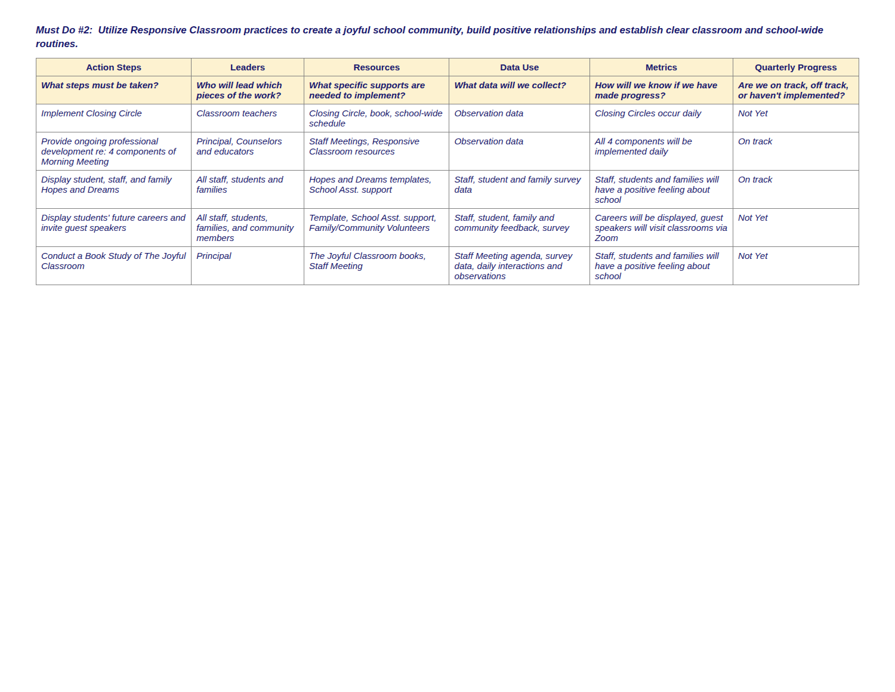Must Do #2: Utilize Responsive Classroom practices to create a joyful school community, build positive relationships and establish clear classroom and school-wide routines.
| Action Steps | Leaders | Resources | Data Use | Metrics | Quarterly Progress |
| --- | --- | --- | --- | --- | --- |
| What steps must be taken? | Who will lead which pieces of the work? | What specific supports are needed to implement? | What data will we collect? | How will we know if we have made progress? | Are we on track, off track, or haven't implemented? |
| Implement Closing Circle | Classroom teachers | Closing Circle, book, school-wide schedule | Observation data | Closing Circles occur daily | Not Yet |
| Provide ongoing professional development re: 4 components of Morning Meeting | Principal, Counselors and educators | Staff Meetings, Responsive Classroom resources | Observation data | All 4 components will be implemented daily | On track |
| Display student, staff, and family Hopes and Dreams | All staff, students and families | Hopes and Dreams templates, School Asst. support | Staff, student and family survey data | Staff, students and families will have a positive feeling about school | On track |
| Display students' future careers and invite guest speakers | All staff, students, families, and community members | Template, School Asst. support, Family/Community Volunteers | Staff, student, family and community feedback, survey | Careers will be displayed, guest speakers will visit classrooms via Zoom | Not Yet |
| Conduct a Book Study of The Joyful Classroom | Principal | The Joyful Classroom books, Staff Meeting | Staff Meeting agenda, survey data, daily interactions and observations | Staff, students and families will have a positive feeling about school | Not Yet |